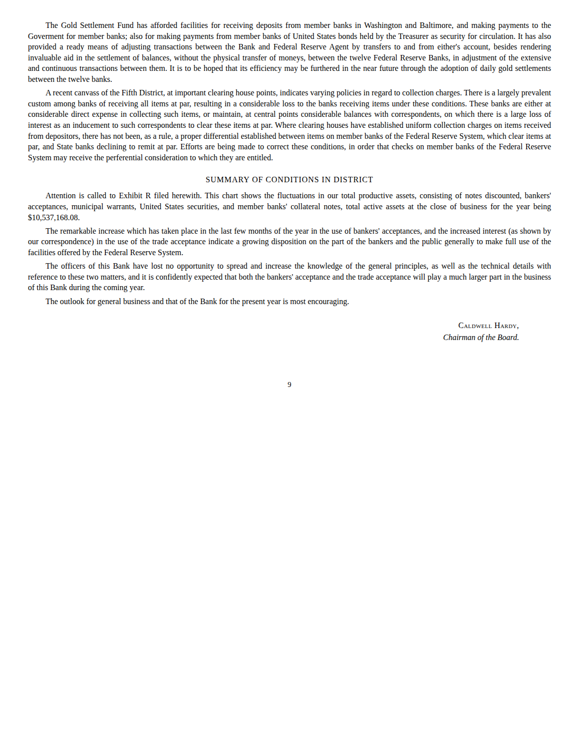The Gold Settlement Fund has afforded facilities for receiving deposits from member banks in Washington and Baltimore, and making payments to the Goverment for member banks; also for making payments from member banks of United States bonds held by the Treasurer as security for circulation. It has also provided a ready means of adjusting transactions between the Bank and Federal Reserve Agent by transfers to and from either's account, besides rendering invaluable aid in the settlement of balances, without the physical transfer of moneys, between the twelve Federal Reserve Banks, in adjustment of the extensive and continuous transactions between them. It is to be hoped that its efficiency may be furthered in the near future through the adoption of daily gold settlements between the twelve banks.
A recent canvass of the Fifth District, at important clearing house points, indicates varying policies in regard to collection charges. There is a largely prevalent custom among banks of receiving all items at par, resulting in a considerable loss to the banks receiving items under these conditions. These banks are either at considerable direct expense in collecting such items, or maintain, at central points considerable balances with correspondents, on which there is a large loss of interest as an inducement to such correspondents to clear these items at par. Where clearing houses have established uniform collection charges on items received from depositors, there has not been, as a rule, a proper differential established between items on member banks of the Federal Reserve System, which clear items at par, and State banks declining to remit at par. Efforts are being made to correct these conditions, in order that checks on member banks of the Federal Reserve System may receive the perferential consideration to which they are entitled.
SUMMARY OF CONDITIONS IN DISTRICT
Attention is called to Exhibit R filed herewith. This chart shows the fluctuations in our total productive assets, consisting of notes discounted, bankers' acceptances, municipal warrants, United States securities, and member banks' collateral notes, total active assets at the close of business for the year being $10,537,168.08.
The remarkable increase which has taken place in the last few months of the year in the use of bankers' acceptances, and the increased interest (as shown by our correspondence) in the use of the trade acceptance indicate a growing disposition on the part of the bankers and the public generally to make full use of the facilities offered by the Federal Reserve System.
The officers of this Bank have lost no opportunity to spread and increase the knowledge of the general principles, as well as the technical details with reference to these two matters, and it is confidently expected that both the bankers' acceptance and the trade acceptance will play a much larger part in the business of this Bank during the coming year.
The outlook for general business and that of the Bank for the present year is most encouraging.
Caldwell Hardy,
Chairman of the Board.
9